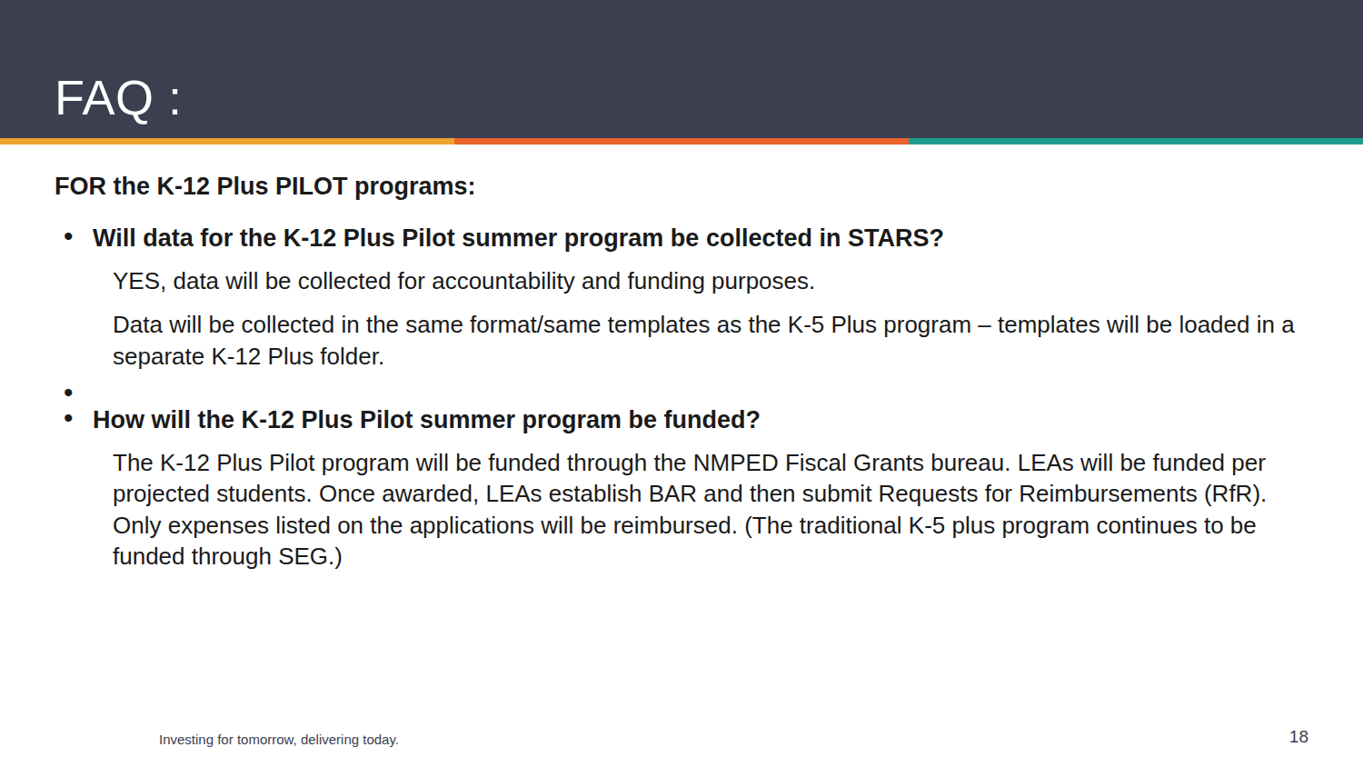FAQ :
FOR the K-12 Plus PILOT programs:
Will data for the K-12 Plus Pilot summer program be collected in STARS?
YES, data will be collected for accountability and funding purposes.
Data will be collected in the same format/same templates as the K-5 Plus program – templates will be loaded in a separate K-12 Plus folder.
How will the K-12 Plus Pilot summer program be funded?
The K-12 Plus Pilot program will be funded through the NMPED Fiscal Grants bureau. LEAs will be funded per projected students. Once awarded, LEAs establish BAR and then submit Requests for Reimbursements (RfR). Only expenses listed on the applications will be reimbursed. (The traditional K-5 plus program continues to be funded through SEG.)
Investing for tomorrow, delivering today. 18